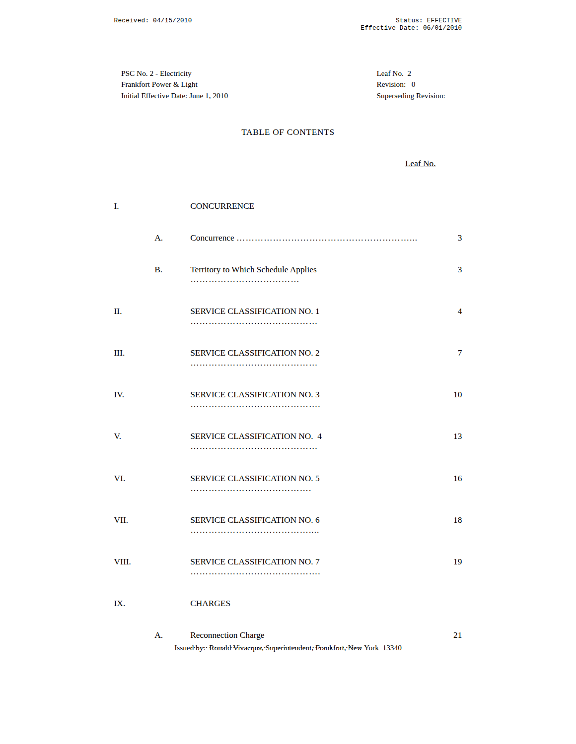Received: 04/15/2010
Status: EFFECTIVE
Effective Date: 06/01/2010
PSC No. 2 - Electricity
Frankfort Power & Light
Initial Effective Date: June 1, 2010
Leaf No. 2
Revision: 0
Superseding Revision:
TABLE OF CONTENTS
Leaf No.
| I. | | CONCURRENCE | |
| | A. | Concurrence …………………………………………………... | 3 |
| | B. | Territory to Which Schedule Applies ……………………………… | 3 |
| II. | | SERVICE CLASSIFICATION NO. 1 …………………………………… | 4 |
| III. | | SERVICE CLASSIFICATION NO. 2 …………………………………… | 7 |
| IV. | | SERVICE CLASSIFICATION NO. 3 ……………………………………. | 10 |
| V. | | SERVICE CLASSIFICATION NO. 4 …………………………………… | 13 |
| VI. | | SERVICE CLASSIFICATION NO. 5 …………………………………. | 16 |
| VII. | | SERVICE CLASSIFICATION NO. 6 ………………………………….... | 18 |
| VIII. | | SERVICE CLASSIFICATION NO. 7 ……………………………………. | 19 |
| IX. | | CHARGES | |
| | A. | Reconnection Charge ………………………………………………... | 21 |
Issued by: Ronald Vivacqua, Superintendent, Frankfort, New York 13340